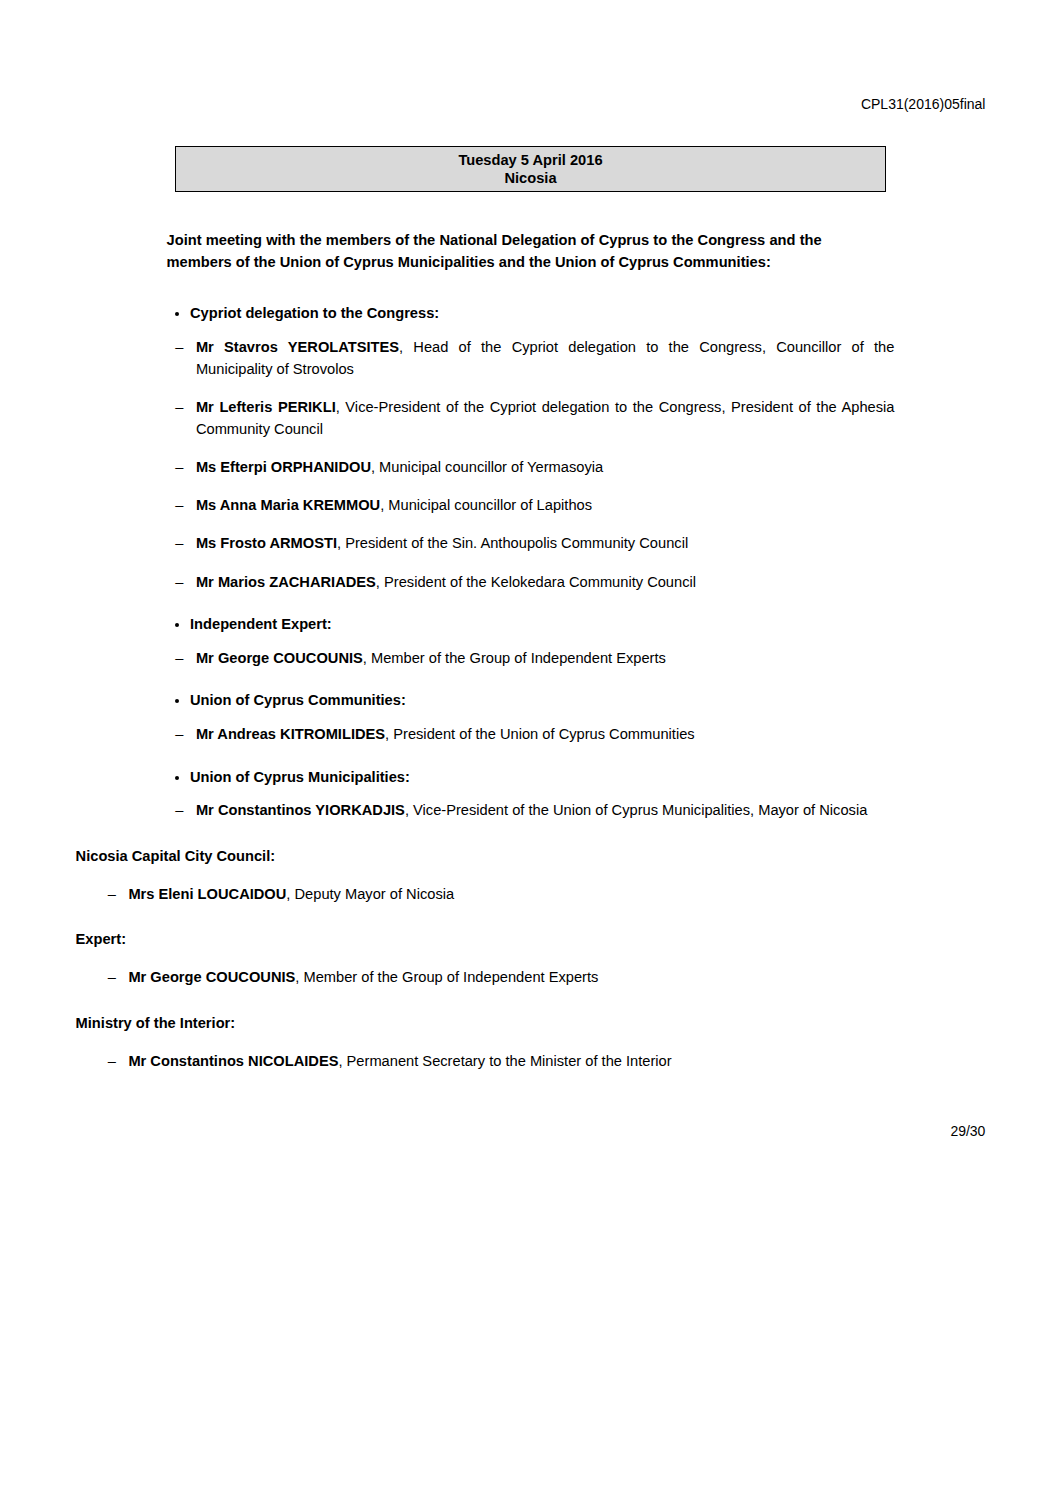CPL31(2016)05final
Tuesday 5 April 2016
Nicosia
Joint meeting with the members of the National Delegation of Cyprus to the Congress and the members of the Union of Cyprus Municipalities and the Union of Cyprus Communities:
Cypriot delegation to the Congress:
Mr Stavros YEROLATSITES, Head of the Cypriot delegation to the Congress, Councillor of the Municipality of Strovolos
Mr Lefteris PERIKLI, Vice-President of the Cypriot delegation to the Congress, President of the Aphesia Community Council
Ms Efterpi ORPHANIDOU, Municipal councillor of Yermasoyia
Ms Anna Maria KREMMOU, Municipal councillor of Lapithos
Ms Frosto ARMOSTI, President of the Sin. Anthoupolis Community Council
Mr Marios ZACHARIADES, President of the Kelokedara Community Council
Independent Expert:
Mr George COUCOUNIS, Member of the Group of Independent Experts
Union of Cyprus Communities:
Mr Andreas KITROMILIDES, President of the Union of Cyprus Communities
Union of Cyprus Municipalities:
Mr Constantinos YIORKADJIS, Vice-President of the Union of Cyprus Municipalities, Mayor of Nicosia
Nicosia Capital City Council:
Mrs Eleni LOUCAIDOU, Deputy Mayor of Nicosia
Expert:
Mr George COUCOUNIS, Member of the Group of Independent Experts
Ministry of the Interior:
Mr Constantinos NICOLAIDES, Permanent Secretary to the Minister of the Interior
29/30